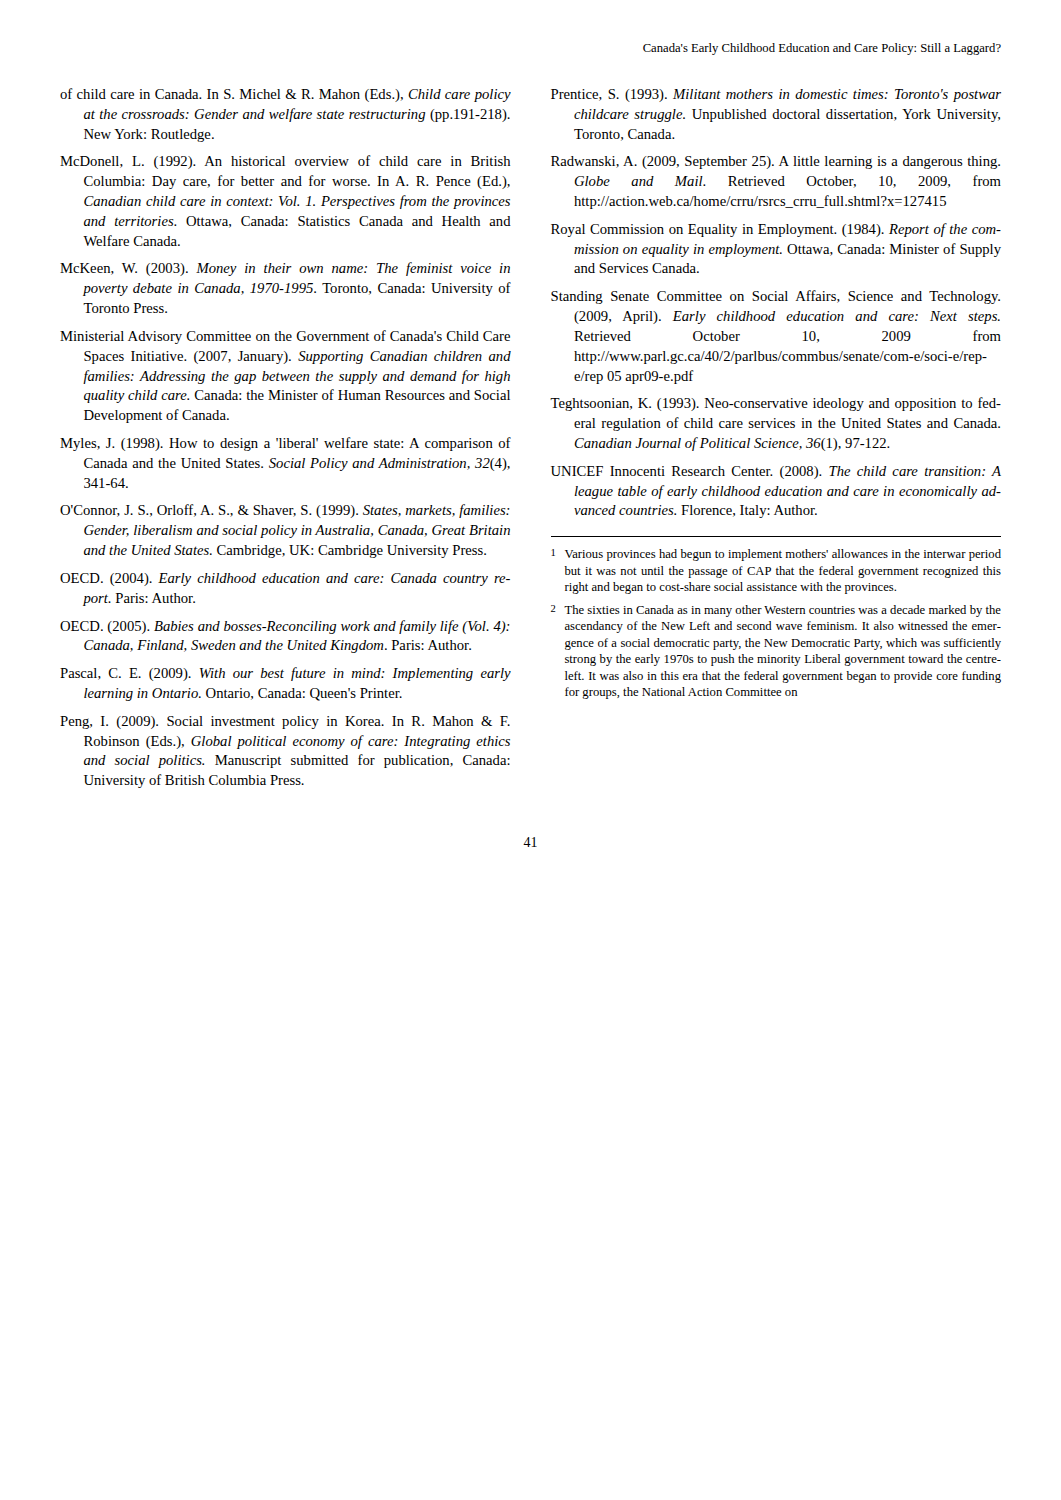Canada's Early Childhood Education and Care Policy: Still a Laggard?
of child care in Canada. In S. Michel & R. Mahon (Eds.), Child care policy at the crossroads: Gender and welfare state restructuring (pp.191-218). New York: Routledge.
McDonell, L. (1992). An historical overview of child care in British Columbia: Day care, for better and for worse. In A. R. Pence (Ed.), Canadian child care in context: Vol. 1. Perspectives from the provinces and territories. Ottawa, Canada: Statistics Canada and Health and Welfare Canada.
McKeen, W. (2003). Money in their own name: The feminist voice in poverty debate in Canada, 1970-1995. Toronto, Canada: University of Toronto Press.
Ministerial Advisory Committee on the Government of Canada's Child Care Spaces Initiative. (2007, January). Supporting Canadian children and families: Addressing the gap between the supply and demand for high quality child care. Canada: the Minister of Human Resources and Social Development of Canada.
Myles, J. (1998). How to design a 'liberal' welfare state: A comparison of Canada and the United States. Social Policy and Administration, 32(4), 341-64.
O'Connor, J. S., Orloff, A. S., & Shaver, S. (1999). States, markets, families: Gender, liberalism and social policy in Australia, Canada, Great Britain and the United States. Cambridge, UK: Cambridge University Press.
OECD. (2004). Early childhood education and care: Canada country report. Paris: Author.
OECD. (2005). Babies and bosses-Reconciling work and family life (Vol. 4): Canada, Finland, Sweden and the United Kingdom. Paris: Author.
Pascal, C. E. (2009). With our best future in mind: Implementing early learning in Ontario. Ontario, Canada: Queen's Printer.
Peng, I. (2009). Social investment policy in Korea. In R. Mahon & F. Robinson (Eds.), Global political economy of care: Integrating ethics and social politics. Manuscript submitted for publication, Canada: University of British Columbia Press.
Prentice, S. (1993). Militant mothers in domestic times: Toronto's postwar childcare struggle. Unpublished doctoral dissertation, York University, Toronto, Canada.
Radwanski, A. (2009, September 25). A little learning is a dangerous thing. Globe and Mail. Retrieved October, 10, 2009, from http://action.web.ca/home/crru/rsrcs_crru_full.shtml?x=127415
Royal Commission on Equality in Employment. (1984). Report of the commission on equality in employment. Ottawa, Canada: Minister of Supply and Services Canada.
Standing Senate Committee on Social Affairs, Science and Technology. (2009, April). Early childhood education and care: Next steps. Retrieved October 10, 2009 from http://www.parl.gc.ca/40/2/parlbus/commbus/senate/com-e/soci-e/rep-e/rep 05 apr09-e.pdf
Teghtsoonian, K. (1993). Neo-conservative ideology and opposition to federal regulation of child care services in the United States and Canada. Canadian Journal of Political Science, 36(1), 97-122.
UNICEF Innocenti Research Center. (2008). The child care transition: A league table of early childhood education and care in economically advanced countries. Florence, Italy: Author.
1 Various provinces had begun to implement mothers' allowances in the interwar period but it was not until the passage of CAP that the federal government recognized this right and began to cost-share social assistance with the provinces.
2 The sixties in Canada as in many other Western countries was a decade marked by the ascendancy of the New Left and second wave feminism. It also witnessed the emergence of a social democratic party, the New Democratic Party, which was sufficiently strong by the early 1970s to push the minority Liberal government toward the centre-left. It was also in this era that the federal government began to provide core funding for groups, the National Action Committee on
41